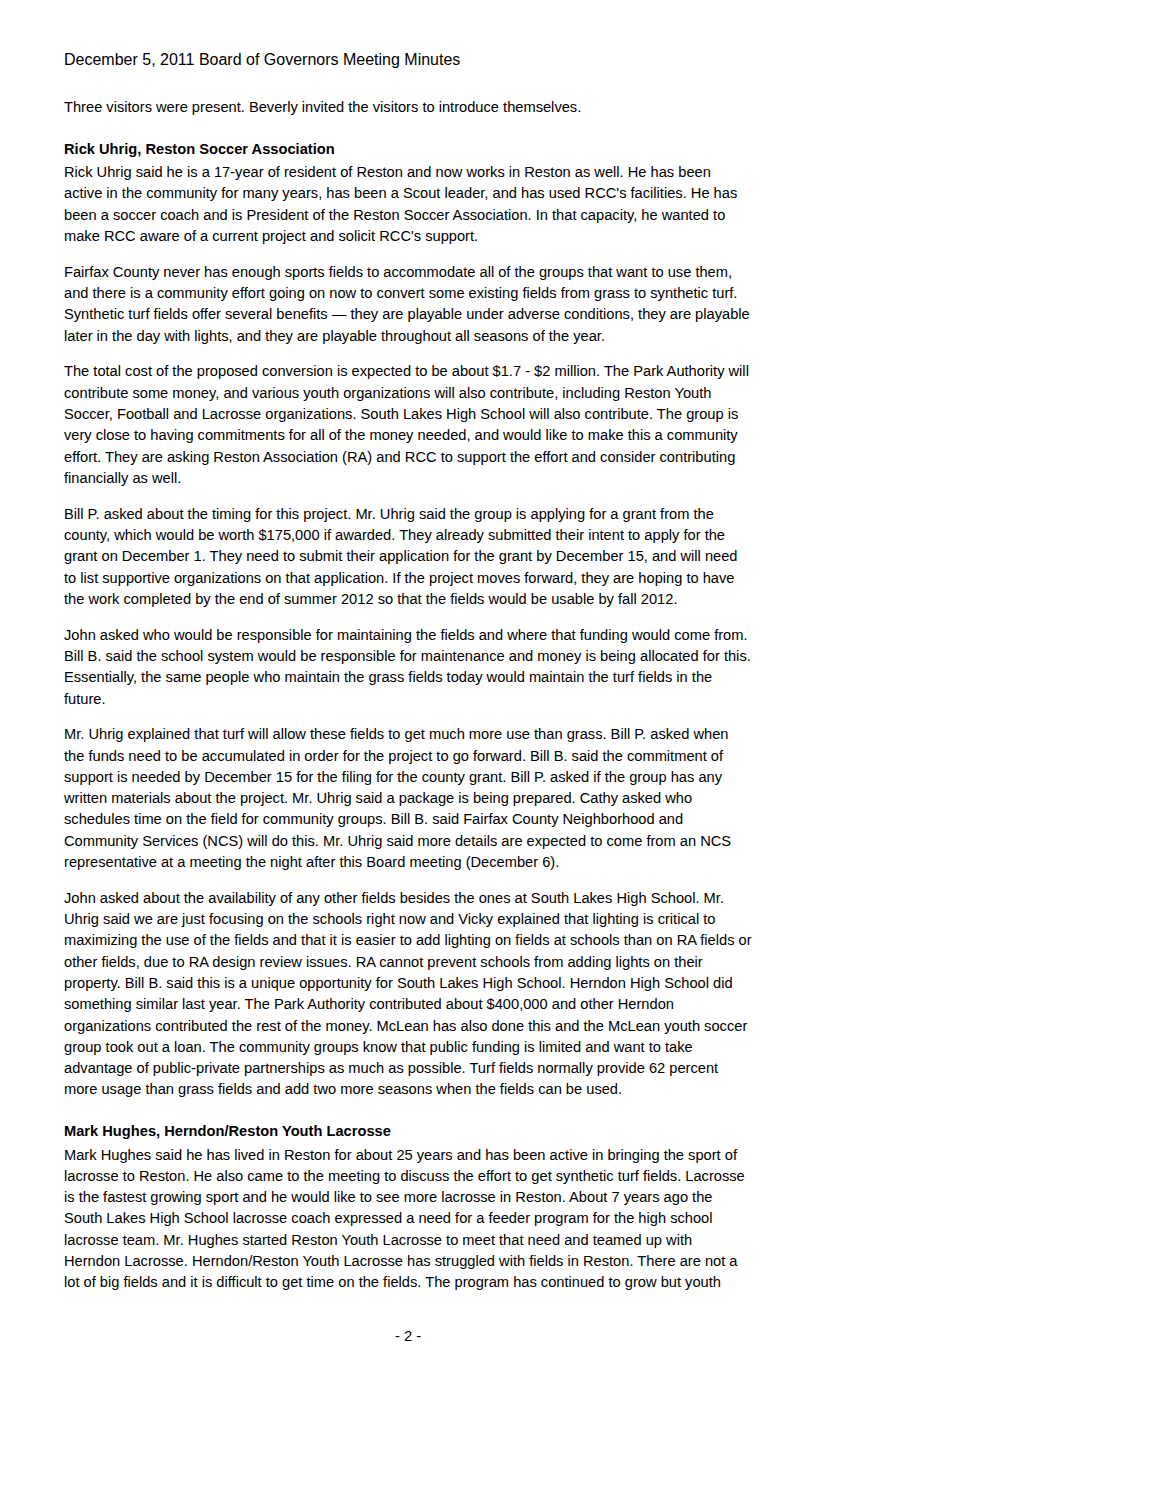December 5, 2011 Board of Governors Meeting Minutes
Three visitors were present. Beverly invited the visitors to introduce themselves.
Rick Uhrig, Reston Soccer Association
Rick Uhrig said he is a 17-year of resident of Reston and now works in Reston as well. He has been active in the community for many years, has been a Scout leader, and has used RCC's facilities. He has been a soccer coach and is President of the Reston Soccer Association. In that capacity, he wanted to make RCC aware of a current project and solicit RCC's support.
Fairfax County never has enough sports fields to accommodate all of the groups that want to use them, and there is a community effort going on now to convert some existing fields from grass to synthetic turf. Synthetic turf fields offer several benefits — they are playable under adverse conditions, they are playable later in the day with lights, and they are playable throughout all seasons of the year.
The total cost of the proposed conversion is expected to be about $1.7 - $2 million. The Park Authority will contribute some money, and various youth organizations will also contribute, including Reston Youth Soccer, Football and Lacrosse organizations. South Lakes High School will also contribute. The group is very close to having commitments for all of the money needed, and would like to make this a community effort. They are asking Reston Association (RA) and RCC to support the effort and consider contributing financially as well.
Bill P. asked about the timing for this project. Mr. Uhrig said the group is applying for a grant from the county, which would be worth $175,000 if awarded. They already submitted their intent to apply for the grant on December 1. They need to submit their application for the grant by December 15, and will need to list supportive organizations on that application. If the project moves forward, they are hoping to have the work completed by the end of summer 2012 so that the fields would be usable by fall 2012.
John asked who would be responsible for maintaining the fields and where that funding would come from. Bill B. said the school system would be responsible for maintenance and money is being allocated for this. Essentially, the same people who maintain the grass fields today would maintain the turf fields in the future.
Mr. Uhrig explained that turf will allow these fields to get much more use than grass. Bill P. asked when the funds need to be accumulated in order for the project to go forward. Bill B. said the commitment of support is needed by December 15 for the filing for the county grant. Bill P. asked if the group has any written materials about the project. Mr. Uhrig said a package is being prepared. Cathy asked who schedules time on the field for community groups. Bill B. said Fairfax County Neighborhood and Community Services (NCS) will do this. Mr. Uhrig said more details are expected to come from an NCS representative at a meeting the night after this Board meeting (December 6).
John asked about the availability of any other fields besides the ones at South Lakes High School. Mr. Uhrig said we are just focusing on the schools right now and Vicky explained that lighting is critical to maximizing the use of the fields and that it is easier to add lighting on fields at schools than on RA fields or other fields, due to RA design review issues. RA cannot prevent schools from adding lights on their property. Bill B. said this is a unique opportunity for South Lakes High School. Herndon High School did something similar last year. The Park Authority contributed about $400,000 and other Herndon organizations contributed the rest of the money. McLean has also done this and the McLean youth soccer group took out a loan. The community groups know that public funding is limited and want to take advantage of public-private partnerships as much as possible. Turf fields normally provide 62 percent more usage than grass fields and add two more seasons when the fields can be used.
Mark Hughes, Herndon/Reston Youth Lacrosse
Mark Hughes said he has lived in Reston for about 25 years and has been active in bringing the sport of lacrosse to Reston. He also came to the meeting to discuss the effort to get synthetic turf fields. Lacrosse is the fastest growing sport and he would like to see more lacrosse in Reston. About 7 years ago the South Lakes High School lacrosse coach expressed a need for a feeder program for the high school lacrosse team. Mr. Hughes started Reston Youth Lacrosse to meet that need and teamed up with Herndon Lacrosse. Herndon/Reston Youth Lacrosse has struggled with fields in Reston. There are not a lot of big fields and it is difficult to get time on the fields. The program has continued to grow but youth
- 2 -